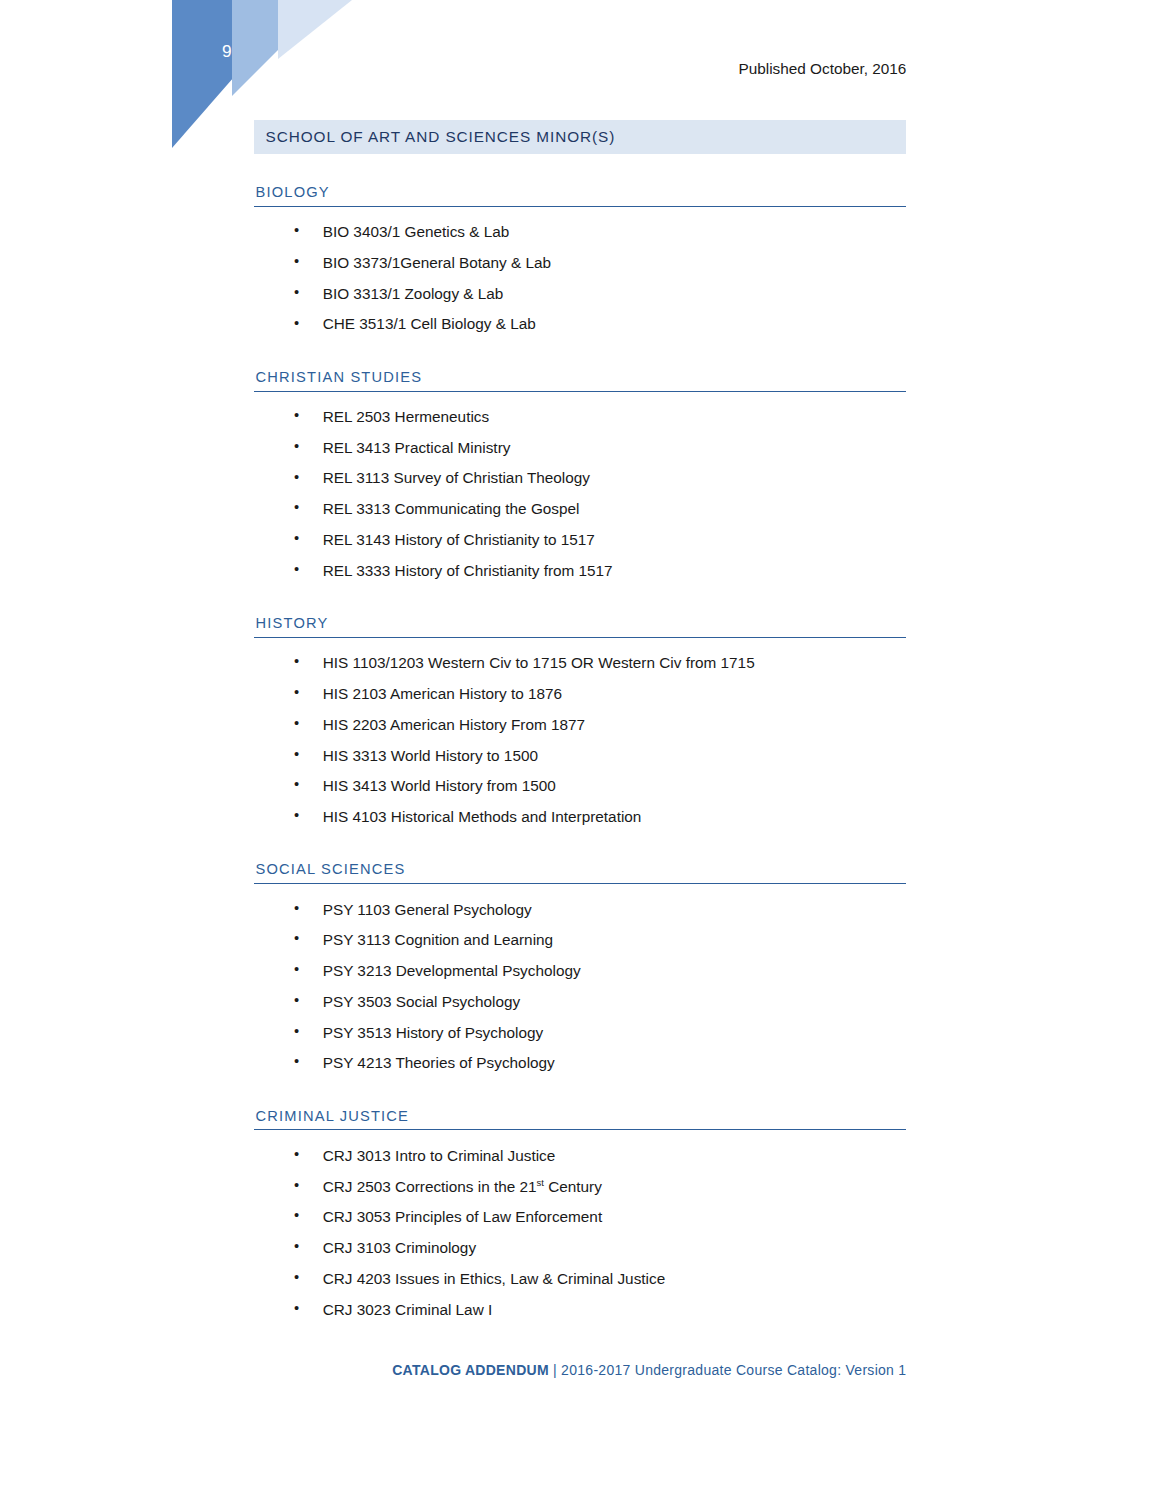9
Published October, 2016
SCHOOL OF ART AND SCIENCES MINOR(S)
BIOLOGY
BIO 3403/1 Genetics & Lab
BIO 3373/1General Botany & Lab
BIO 3313/1 Zoology & Lab
CHE 3513/1 Cell Biology & Lab
CHRISTIAN STUDIES
REL 2503 Hermeneutics
REL 3413 Practical Ministry
REL 3113 Survey of Christian Theology
REL 3313 Communicating the Gospel
REL 3143 History of Christianity to 1517
REL 3333 History of Christianity from 1517
HISTORY
HIS 1103/1203 Western Civ to 1715 OR Western Civ from 1715
HIS 2103 American History to 1876
HIS 2203 American History From 1877
HIS 3313 World History to 1500
HIS 3413 World History from 1500
HIS 4103 Historical Methods and Interpretation
SOCIAL SCIENCES
PSY 1103 General Psychology
PSY 3113 Cognition and Learning
PSY 3213 Developmental Psychology
PSY 3503 Social Psychology
PSY 3513 History of Psychology
PSY 4213 Theories of Psychology
CRIMINAL JUSTICE
CRJ 3013 Intro to Criminal Justice
CRJ 2503 Corrections in the 21st Century
CRJ 3053 Principles of Law Enforcement
CRJ 3103 Criminology
CRJ 4203 Issues in Ethics, Law & Criminal Justice
CRJ 3023 Criminal Law I
CATALOG ADDENDUM | 2016-2017 Undergraduate Course Catalog: Version 1